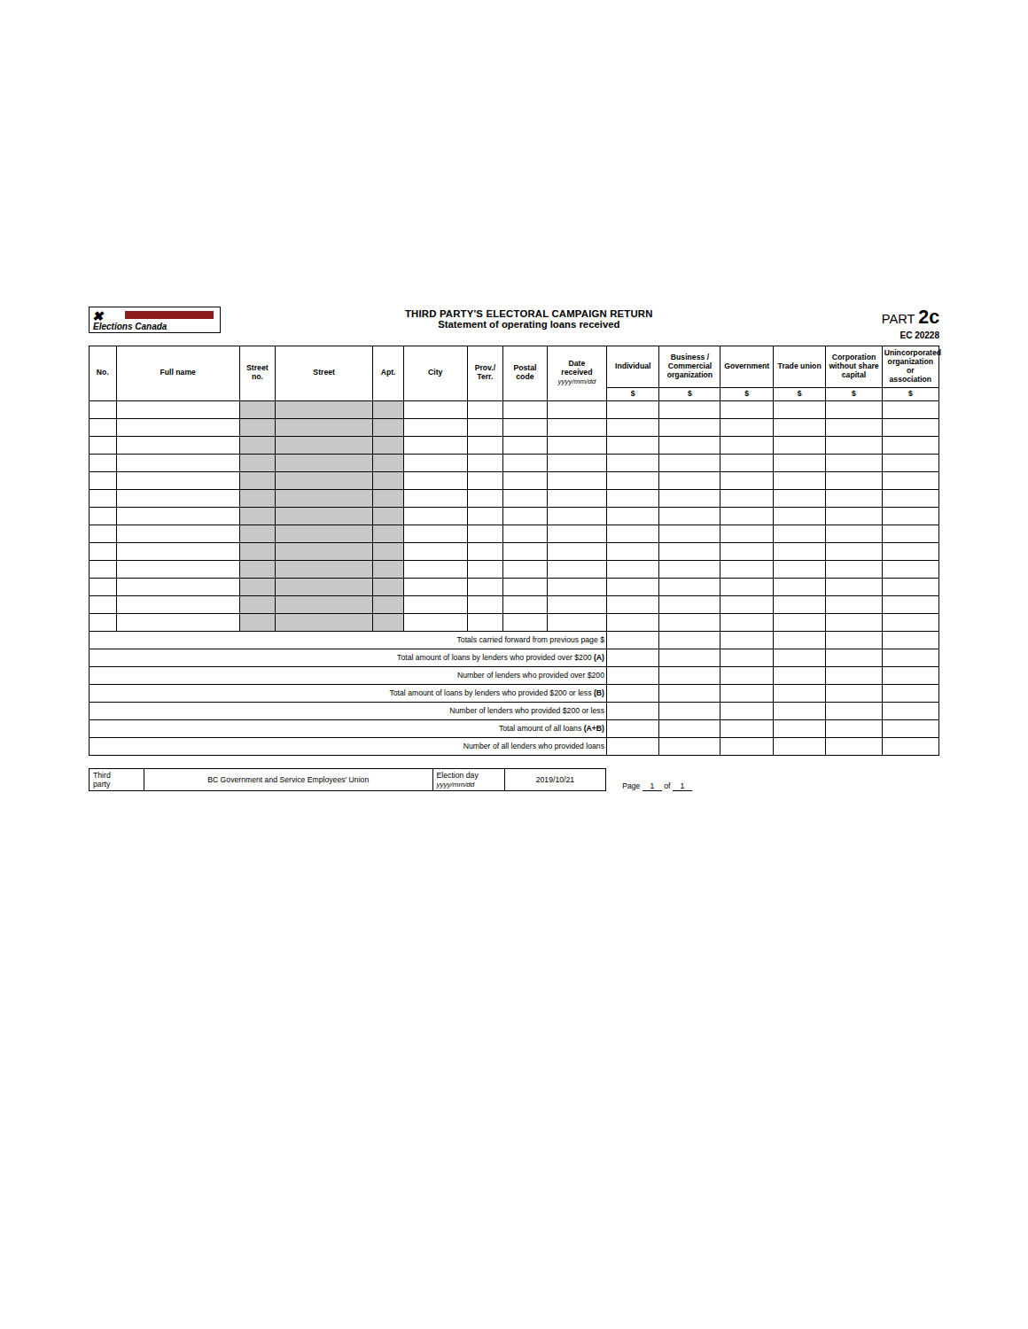✖
Elections Canada
THIRD PARTY'S ELECTORAL CAMPAIGN RETURN
Statement of operating loans received
PART 2c
EC 20228
| No. | Full name | Street no. | Street | Apt. | City | Prov./ Terr. | Postal code | Date received yyyy/mm/dd | Individual | Business / Commercial organization | Government | Trade union | Corporation without share capital | Unincorporated organization or association |
| --- | --- | --- | --- | --- | --- | --- | --- | --- | --- | --- | --- | --- | --- | --- |
| $ | $ | $ | $ | $ | $ |
| Totals carried forward from previous page $ | | | | | | |
| Total amount of loans by lenders who provided over $200 (A) | | | | | | |
| Number of lenders who provided over $200 | | | | | | |
| Total amount of loans by lenders who provided $200 or less (B) | | | | | | |
| Number of lenders who provided $200 or less | | | | | | |
| Total amount of all loans (A+B) | | | | | | |
| Number of all lenders who provided loans | | | | | | |
| Third party | BC Government and Service Employees' Union | Election day yyyy/mm/dd | 2019/10/21 |
Page 1 of 1